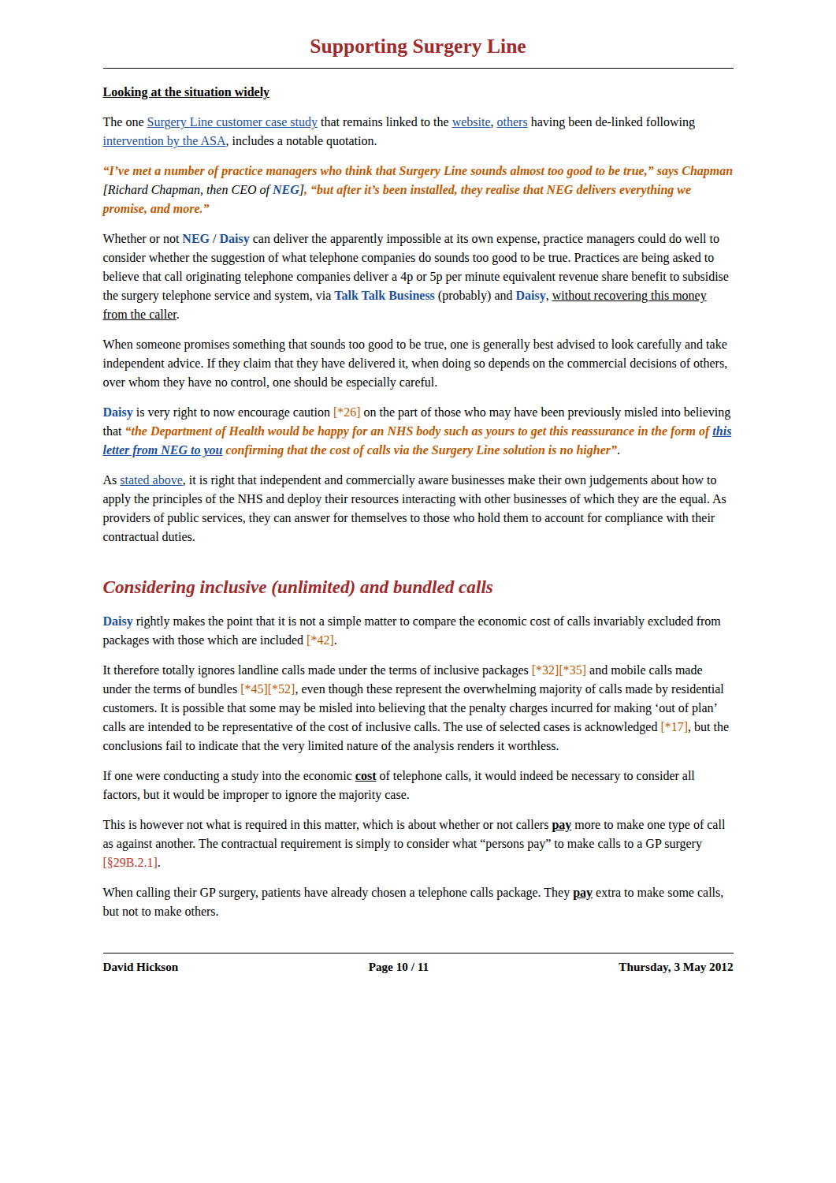Supporting Surgery Line
Looking at the situation widely
The one Surgery Line customer case study that remains linked to the website, others having been de-linked following intervention by the ASA, includes a notable quotation.
“I’ve met a number of practice managers who think that Surgery Line sounds almost too good to be true,” says Chapman [Richard Chapman, then CEO of NEG], “but after it’s been installed, they realise that NEG delivers everything we promise, and more.”
Whether or not NEG / Daisy can deliver the apparently impossible at its own expense, practice managers could do well to consider whether the suggestion of what telephone companies do sounds too good to be true. Practices are being asked to believe that call originating telephone companies deliver a 4p or 5p per minute equivalent revenue share benefit to subsidise the surgery telephone service and system, via Talk Talk Business (probably) and Daisy, without recovering this money from the caller.
When someone promises something that sounds too good to be true, one is generally best advised to look carefully and take independent advice. If they claim that they have delivered it, when doing so depends on the commercial decisions of others, over whom they have no control, one should be especially careful.
Daisy is very right to now encourage caution [*26] on the part of those who may have been previously misled into believing that “the Department of Health would be happy for an NHS body such as yours to get this reassurance in the form of this letter from NEG to you confirming that the cost of calls via the Surgery Line solution is no higher”.
As stated above, it is right that independent and commercially aware businesses make their own judgements about how to apply the principles of the NHS and deploy their resources interacting with other businesses of which they are the equal. As providers of public services, they can answer for themselves to those who hold them to account for compliance with their contractual duties.
Considering inclusive (unlimited) and bundled calls
Daisy rightly makes the point that it is not a simple matter to compare the economic cost of calls invariably excluded from packages with those which are included [*42].
It therefore totally ignores landline calls made under the terms of inclusive packages [*32][*35] and mobile calls made under the terms of bundles [*45][*52], even though these represent the overwhelming majority of calls made by residential customers. It is possible that some may be misled into believing that the penalty charges incurred for making ‘out of plan’ calls are intended to be representative of the cost of inclusive calls. The use of selected cases is acknowledged [*17], but the conclusions fail to indicate that the very limited nature of the analysis renders it worthless.
If one were conducting a study into the economic cost of telephone calls, it would indeed be necessary to consider all factors, but it would be improper to ignore the majority case.
This is however not what is required in this matter, which is about whether or not callers pay more to make one type of call as against another. The contractual requirement is simply to consider what “persons pay” to make calls to a GP surgery [§29B.2.1].
When calling their GP surgery, patients have already chosen a telephone calls package. They pay extra to make some calls, but not to make others.
David Hickson Page 10 / 11 Thursday, 3 May 2012